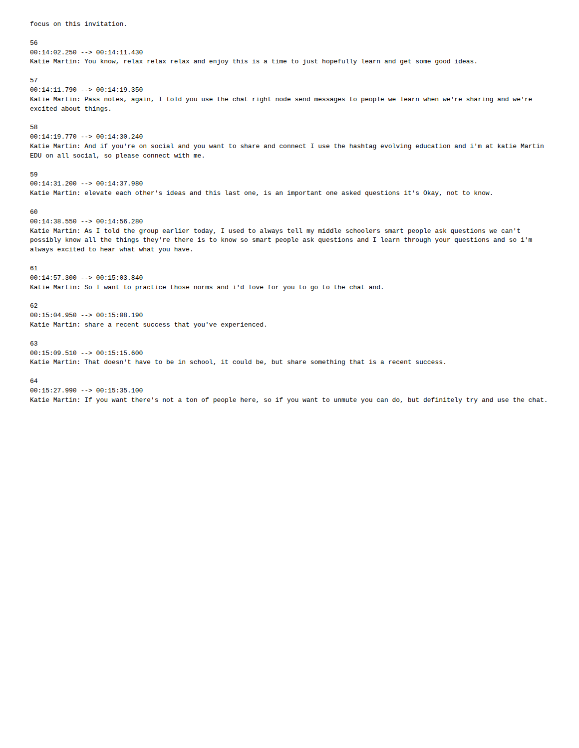focus on this invitation.
56 00:14:02.250 --> 00:14:11.430 Katie Martin: You know, relax relax relax and enjoy this is a time to just hopefully learn and get some good ideas.
57 00:14:11.790 --> 00:14:19.350 Katie Martin: Pass notes, again, I told you use the chat right node send messages to people we learn when we're sharing and we're excited about things.
58 00:14:19.770 --> 00:14:30.240 Katie Martin: And if you're on social and you want to share and connect I use the hashtag evolving education and i'm at katie Martin EDU on all social, so please connect with me.
59 00:14:31.200 --> 00:14:37.980 Katie Martin: elevate each other's ideas and this last one, is an important one asked questions it's Okay, not to know.
60 00:14:38.550 --> 00:14:56.280 Katie Martin: As I told the group earlier today, I used to always tell my middle schoolers smart people ask questions we can't possibly know all the things they're there is to know so smart people ask questions and I learn through your questions and so i'm always excited to hear what what you have.
61 00:14:57.300 --> 00:15:03.840 Katie Martin: So I want to practice those norms and i'd love for you to go to the chat and.
62 00:15:04.950 --> 00:15:08.190 Katie Martin: share a recent success that you've experienced.
63 00:15:09.510 --> 00:15:15.600 Katie Martin: That doesn't have to be in school, it could be, but share something that is a recent success.
64 00:15:27.990 --> 00:15:35.100 Katie Martin: If you want there's not a ton of people here, so if you want to unmute you can do, but definitely try and use the chat.